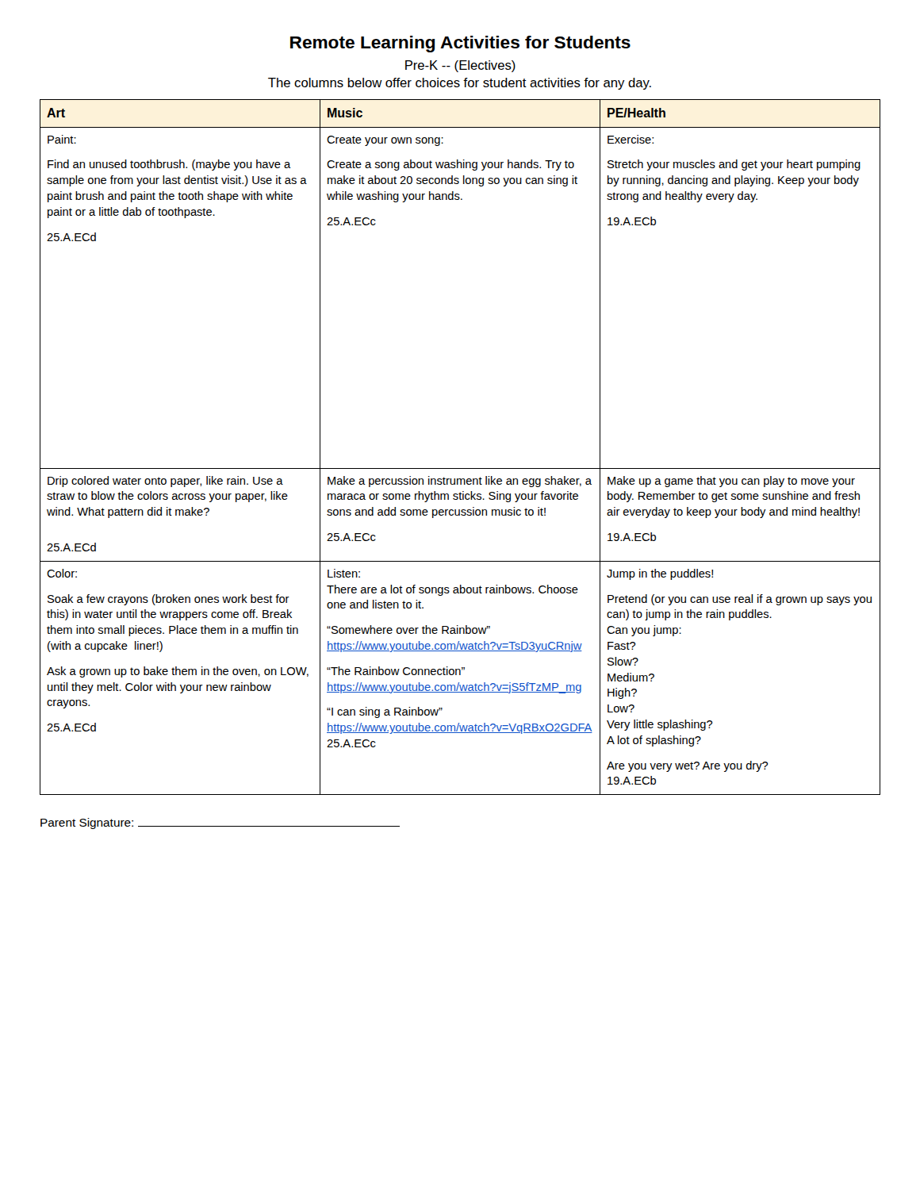Remote Learning Activities for Students
Pre-K -- (Electives)
The columns below offer choices for student activities for any day.
| Art | Music | PE/Health |
| --- | --- | --- |
| Paint: Find an unused toothbrush. (maybe you have a sample one from your last dentist visit.) Use it as a paint brush and paint the tooth shape with white paint or a little dab of toothpaste. 25.A.ECd | Create your own song: Create a song about washing your hands. Try to make it about 20 seconds long so you can sing it while washing your hands. 25.A.ECc | Exercise: Stretch your muscles and get your heart pumping by running, dancing and playing. Keep your body strong and healthy every day. 19.A.ECb |
| Drip colored water onto paper, like rain. Use a straw to blow the colors across your paper, like wind. What pattern did it make? 25.A.ECd | Make a percussion instrument like an egg shaker, a maraca or some rhythm sticks. Sing your favorite sons and add some percussion music to it! 25.A.ECc | Make up a game that you can play to move your body. Remember to get some sunshine and fresh air everyday to keep your body and mind healthy! 19.A.ECb |
| Color: Soak a few crayons (broken ones work best for this) in water until the wrappers come off. Break them into small pieces. Place them in a muffin tin (with a cupcake liner!) Ask a grown up to bake them in the oven, on LOW, until they melt. Color with your new rainbow crayons. 25.A.ECd | Listen: There are a lot of songs about rainbows. Choose one and listen to it. “Somewhere over the Rainbow” https://www.youtube.com/watch?v=TsD3yuCRnjw “The Rainbow Connection” https://www.youtube.com/watch?v=jS5fTzMP_mg “I can sing a Rainbow” https://www.youtube.com/watch?v=VqRBxO2GDFA 25.A.ECc | Jump in the puddles! Pretend (or you can use real if a grown up says you can) to jump in the rain puddles. Can you jump: Fast? Slow? Medium? High? Low? Very little splashing? A lot of splashing? Are you very wet? Are you dry? 19.A.ECb |
Parent Signature: